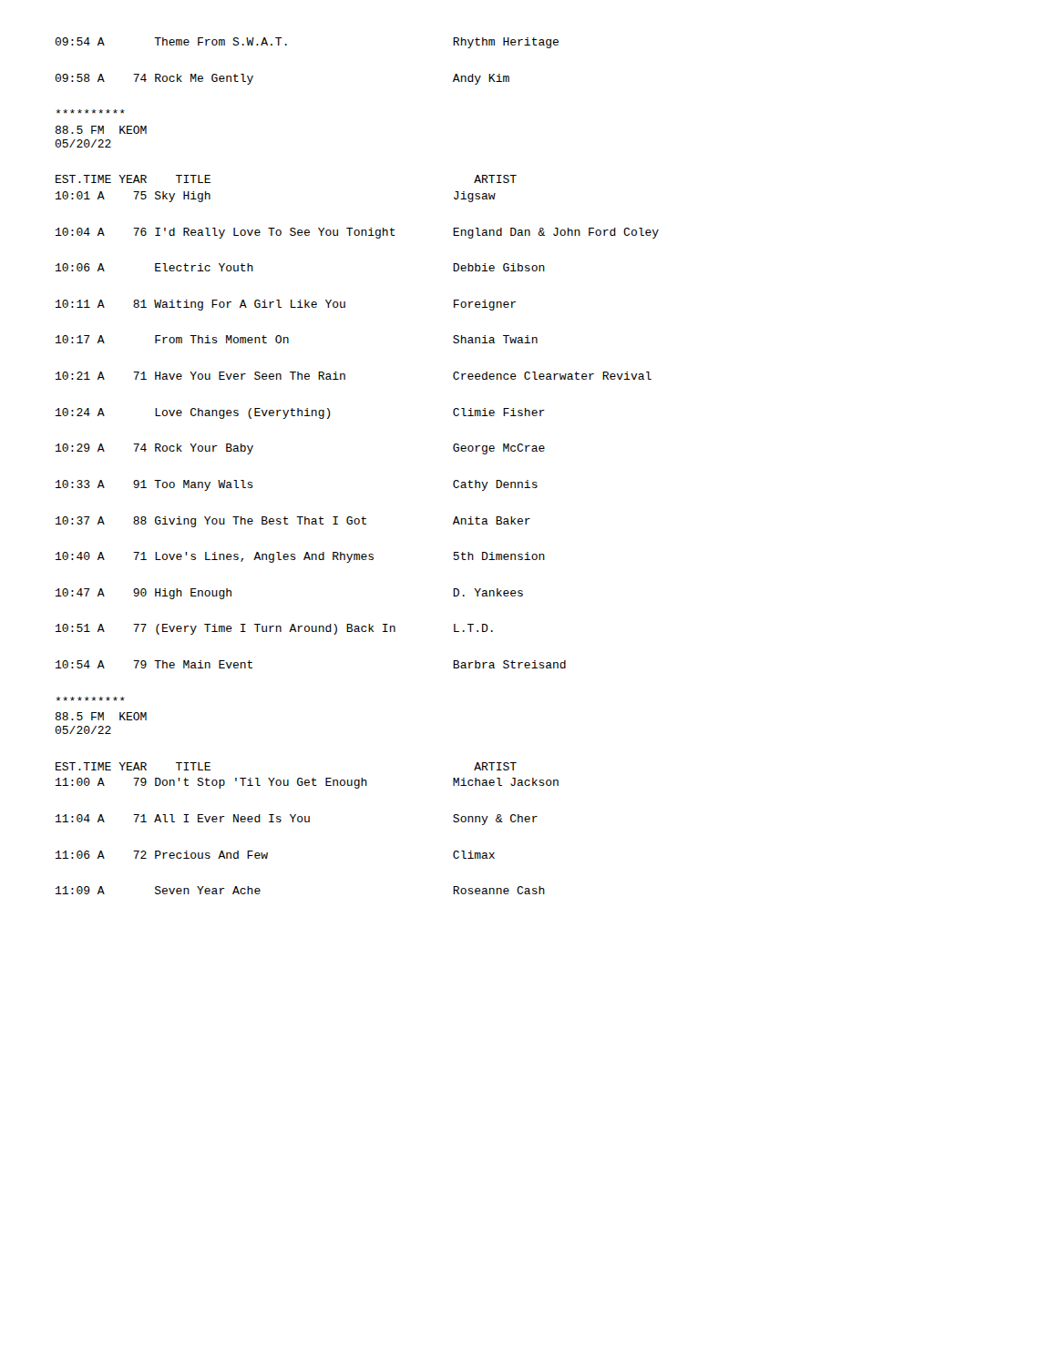09:54 A Theme From S.W.A.T. Rhythm Heritage
09:58 A 74 Rock Me Gently Andy Kim
**********
88.5 FM KEOM
05/20/22
EST.TIME YEAR TITLE ARTIST
10:01 A 75 Sky High Jigsaw
10:04 A 76 I'd Really Love To See You Tonight England Dan & John Ford Coley
10:06 A Electric Youth Debbie Gibson
10:11 A 81 Waiting For A Girl Like You Foreigner
10:17 A From This Moment On Shania Twain
10:21 A 71 Have You Ever Seen The Rain Creedence Clearwater Revival
10:24 A Love Changes (Everything) Climie Fisher
10:29 A 74 Rock Your Baby George McCrae
10:33 A 91 Too Many Walls Cathy Dennis
10:37 A 88 Giving You The Best That I Got Anita Baker
10:40 A 71 Love's Lines, Angles And Rhymes 5th Dimension
10:47 A 90 High Enough D. Yankees
10:51 A 77 (Every Time I Turn Around) Back In L.T.D.
10:54 A 79 The Main Event Barbra Streisand
**********
88.5 FM KEOM
05/20/22
EST.TIME YEAR TITLE ARTIST
11:00 A 79 Don't Stop 'Til You Get Enough Michael Jackson
11:04 A 71 All I Ever Need Is You Sonny & Cher
11:06 A 72 Precious And Few Climax
11:09 A Seven Year Ache Roseanne Cash